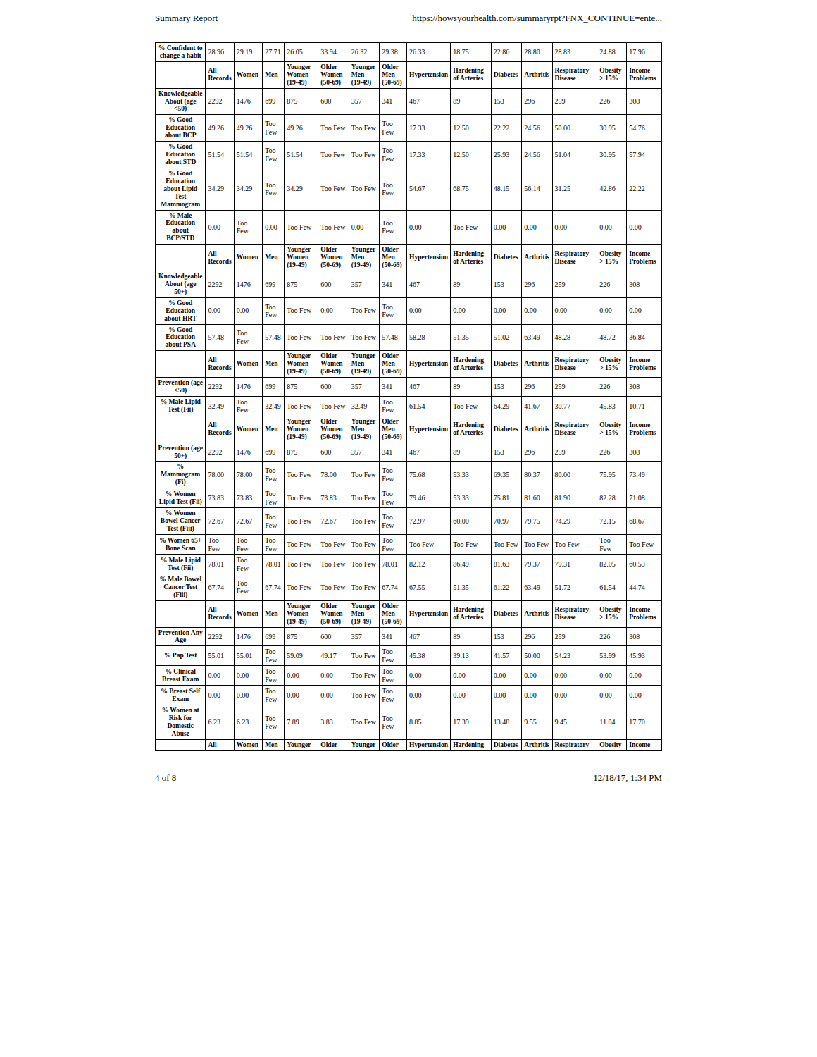Summary Report
https://howsyourhealth.com/summaryrpt?FNX_CONTINUE=ente...
| % Confident to change a habit | 28.96 | 29.19 | 27.71 | 26.05 | 33.94 | 26.32 | 29.38 | 26.33 | 18.75 | 22.86 | 28.80 | 28.83 | 24.88 | 17.96 |
| | All Records | Women | Men | Younger Women (19-49) | Older Women (50-69) | Younger Men (19-49) | Older Men (50-69) | Hypertension | Hardening of Arteries | Diabetes | Arthritis | Respiratory Disease | Obesity > 15% | Income Problems |
| Knowledgeable About (age <50) | 2292 | 1476 | 699 | 875 | 600 | 357 | 341 | 467 | 89 | 153 | 296 | 259 | 226 | 308 |
| % Good Education about BCP | 49.26 | 49.26 | Too Few | 49.26 | Too Few | Too Few | Too Few | 17.33 | 12.50 | 22.22 | 24.56 | 50.00 | 30.95 | 54.76 |
| % Good Education about STD | 51.54 | 51.54 | Too Few | 51.54 | Too Few | Too Few | Too Few | 17.33 | 12.50 | 25.93 | 24.56 | 51.04 | 30.95 | 57.94 |
| % Good Education about Lipid Test Mammogram | 34.29 | 34.29 | Too Few | 34.29 | Too Few | Too Few | Too Few | 54.67 | 68.75 | 48.15 | 56.14 | 31.25 | 42.86 | 22.22 |
| % Male Education about BCP/STD | 0.00 | Too Few | 0.00 | Too Few | Too Few | 0.00 | Too Few | 0.00 | Too Few | 0.00 | 0.00 | 0.00 | 0.00 | 0.00 |
| | All Records | Women | Men | Younger Women (19-49) | Older Women (50-69) | Younger Men (19-49) | Older Men (50-69) | Hypertension | Hardening of Arteries | Diabetes | Arthritis | Respiratory Disease | Obesity > 15% | Income Problems |
| Knowledgeable About (age 50+) | 2292 | 1476 | 699 | 875 | 600 | 357 | 341 | 467 | 89 | 153 | 296 | 259 | 226 | 308 |
| % Good Education about HRT | 0.00 | 0.00 | Too Few | Too Few | 0.00 | Too Few | Too Few | 0.00 | 0.00 | 0.00 | 0.00 | 0.00 | 0.00 | 0.00 |
| % Good Education about PSA | 57.48 | Too Few | 57.48 | Too Few | Too Few | Too Few | 57.48 | 58.28 | 51.35 | 51.02 | 63.49 | 48.28 | 48.72 | 36.84 |
| | All Records | Women | Men | Younger Women (19-49) | Older Women (50-69) | Younger Men (19-49) | Older Men (50-69) | Hypertension | Hardening of Arteries | Diabetes | Arthritis | Respiratory Disease | Obesity > 15% | Income Problems |
| Prevention (age <50) | 2292 | 1476 | 699 | 875 | 600 | 357 | 341 | 467 | 89 | 153 | 296 | 259 | 226 | 308 |
| % Male Lipid Test (Fii) | 32.49 | Too Few | 32.49 | Too Few | Too Few | 32.49 | Too Few | 61.54 | Too Few | 64.29 | 41.67 | 30.77 | 45.83 | 10.71 |
| | All Records | Women | Men | Younger Women (19-49) | Older Women (50-69) | Younger Men (19-49) | Older Men (50-69) | Hypertension | Hardening of Arteries | Diabetes | Arthritis | Respiratory Disease | Obesity > 15% | Income Problems |
| Prevention (age 50+) | 2292 | 1476 | 699 | 875 | 600 | 357 | 341 | 467 | 89 | 153 | 296 | 259 | 226 | 308 |
| % Mammogram (Fi) | 78.00 | 78.00 | Too Few | Too Few | 78.00 | Too Few | Too Few | 75.68 | 53.33 | 69.35 | 80.37 | 80.00 | 75.95 | 73.49 |
| % Women Lipid Test (Fii) | 73.83 | 73.83 | Too Few | Too Few | 73.83 | Too Few | Too Few | 79.46 | 53.33 | 75.81 | 81.60 | 81.90 | 82.28 | 71.08 |
| % Women Bowel Cancer Test (Fiii) | 72.67 | 72.67 | Too Few | Too Few | 72.67 | Too Few | Too Few | 72.97 | 60.00 | 70.97 | 79.75 | 74.29 | 72.15 | 68.67 |
| % Women 65+ Bone Scan | Too Few | Too Few | Too Few | Too Few | Too Few | Too Few | Too Few | Too Few | Too Few | Too Few | Too Few | Too Few | Too Few | Too Few |
| % Male Lipid Test (Fii) | 78.01 | Too Few | 78.01 | Too Few | Too Few | Too Few | 78.01 | 82.12 | 86.49 | 81.63 | 79.37 | 79.31 | 82.05 | 60.53 |
| % Male Bowel Cancer Test (Fiii) | 67.74 | Too Few | 67.74 | Too Few | Too Few | Too Few | 67.74 | 67.55 | 51.35 | 61.22 | 63.49 | 51.72 | 61.54 | 44.74 |
| | All Records | Women | Men | Younger Women (19-49) | Older Women (50-69) | Younger Men (19-49) | Older Men (50-69) | Hypertension | Hardening of Arteries | Diabetes | Arthritis | Respiratory Disease | Obesity > 15% | Income Problems |
| Prevention Any Age | 2292 | 1476 | 699 | 875 | 600 | 357 | 341 | 467 | 89 | 153 | 296 | 259 | 226 | 308 |
| % Pap Test | 55.01 | 55.01 | Too Few | 59.09 | 49.17 | Too Few | Too Few | 45.38 | 39.13 | 41.57 | 50.00 | 54.23 | 53.99 | 45.93 |
| % Clinical Breast Exam | 0.00 | 0.00 | Too Few | 0.00 | 0.00 | Too Few | Too Few | 0.00 | 0.00 | 0.00 | 0.00 | 0.00 | 0.00 | 0.00 |
| % Breast Self Exam | 0.00 | 0.00 | Too Few | 0.00 | 0.00 | Too Few | Too Few | 0.00 | 0.00 | 0.00 | 0.00 | 0.00 | 0.00 | 0.00 |
| % Women at Risk for Domestic Abuse | 6.23 | 6.23 | Too Few | 7.89 | 3.83 | Too Few | Too Few | 8.85 | 17.39 | 13.48 | 9.55 | 9.45 | 11.04 | 17.70 |
| | All | Women | Men | Younger | Older | Younger | Older | Hypertension | Hardening | Diabetes | Arthritis | Respiratory | Obesity | Income |
4 of 8
12/18/17, 1:34 PM